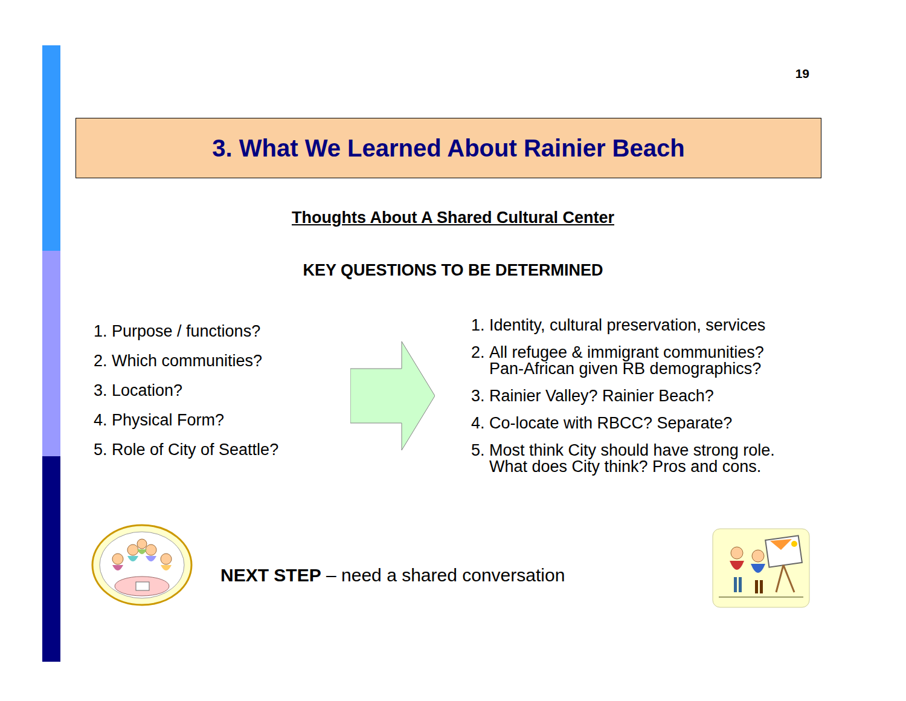19
3. What We Learned About Rainier Beach
Thoughts About A Shared Cultural Center
KEY QUESTIONS TO BE DETERMINED
Purpose / functions?
Which communities?
Location?
Physical Form?
Role of City of Seattle?
Identity, cultural preservation, services
All refugee & immigrant communities?
Pan-African given RB demographics?
Rainier Valley? Rainier Beach?
Co-locate with RBCC? Separate?
Most think City should have strong role.
What does City think? Pros and cons.
NEXT STEP – need a shared conversation